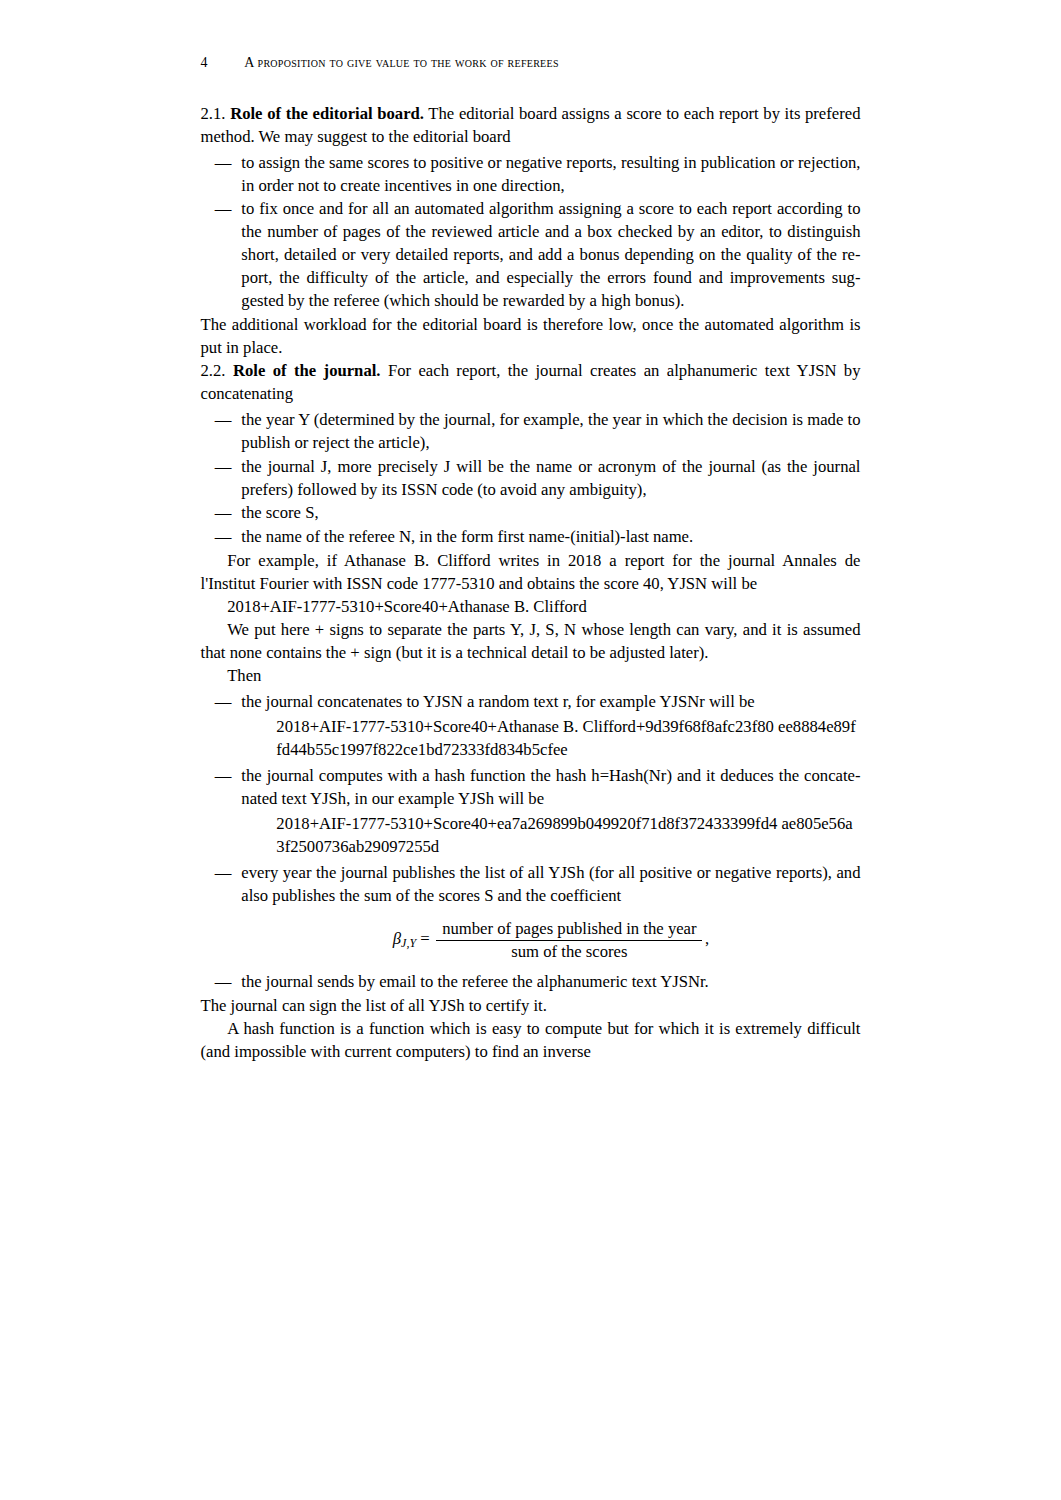4 A proposition to give value to the work of referees
2.1. Role of the editorial board. The editorial board assigns a score to each report by its prefered method. We may suggest to the editorial board
to assign the same scores to positive or negative reports, resulting in publication or rejection, in order not to create incentives in one direction,
to fix once and for all an automated algorithm assigning a score to each report according to the number of pages of the reviewed article and a box checked by an editor, to distinguish short, detailed or very detailed reports, and add a bonus depending on the quality of the report, the difficulty of the article, and especially the errors found and improvements suggested by the referee (which should be rewarded by a high bonus).
The additional workload for the editorial board is therefore low, once the automated algorithm is put in place.
2.2. Role of the journal. For each report, the journal creates an alphanumeric text YJSN by concatenating
the year Y (determined by the journal, for example, the year in which the decision is made to publish or reject the article),
the journal J, more precisely J will be the name or acronym of the journal (as the journal prefers) followed by its ISSN code (to avoid any ambiguity),
the score S,
the name of the referee N, in the form first name-(initial)-last name.
For example, if Athanase B. Clifford writes in 2018 a report for the journal Annales de l'Institut Fourier with ISSN code 1777-5310 and obtains the score 40, YJSN will be
2018+AIF-1777-5310+Score40+Athanase B. Clifford
We put here + signs to separate the parts Y, J, S, N whose length can vary, and it is assumed that none contains the + sign (but it is a technical detail to be adjusted later).
Then
the journal concatenates to YJSN a random text r, for example YJSNr will be
2018+AIF-1777-5310+Score40+Athanase B. Clifford+9d39f68f8afc23f80 ee8884e89ffd44b55c1997f822ce1bd72333fd834b5cfee
the journal computes with a hash function the hash h=Hash(Nr) and it deduces the concatenated text YJSh, in our example YJSh will be
2018+AIF-1777-5310+Score40+ea7a269899b049920f71d8f372433399fd4 ae805e56a3f2500736ab29097255d
every year the journal publishes the list of all YJSh (for all positive or negative reports), and also publishes the sum of the scores S and the coefficient
βJ,Y = number of pages published in the year sum of the scores ,
the journal sends by email to the referee the alphanumeric text YJSNr.
The journal can sign the list of all YJSh to certify it.
A hash function is a function which is easy to compute but for which it is extremely difficult (and impossible with current computers) to find an inverse